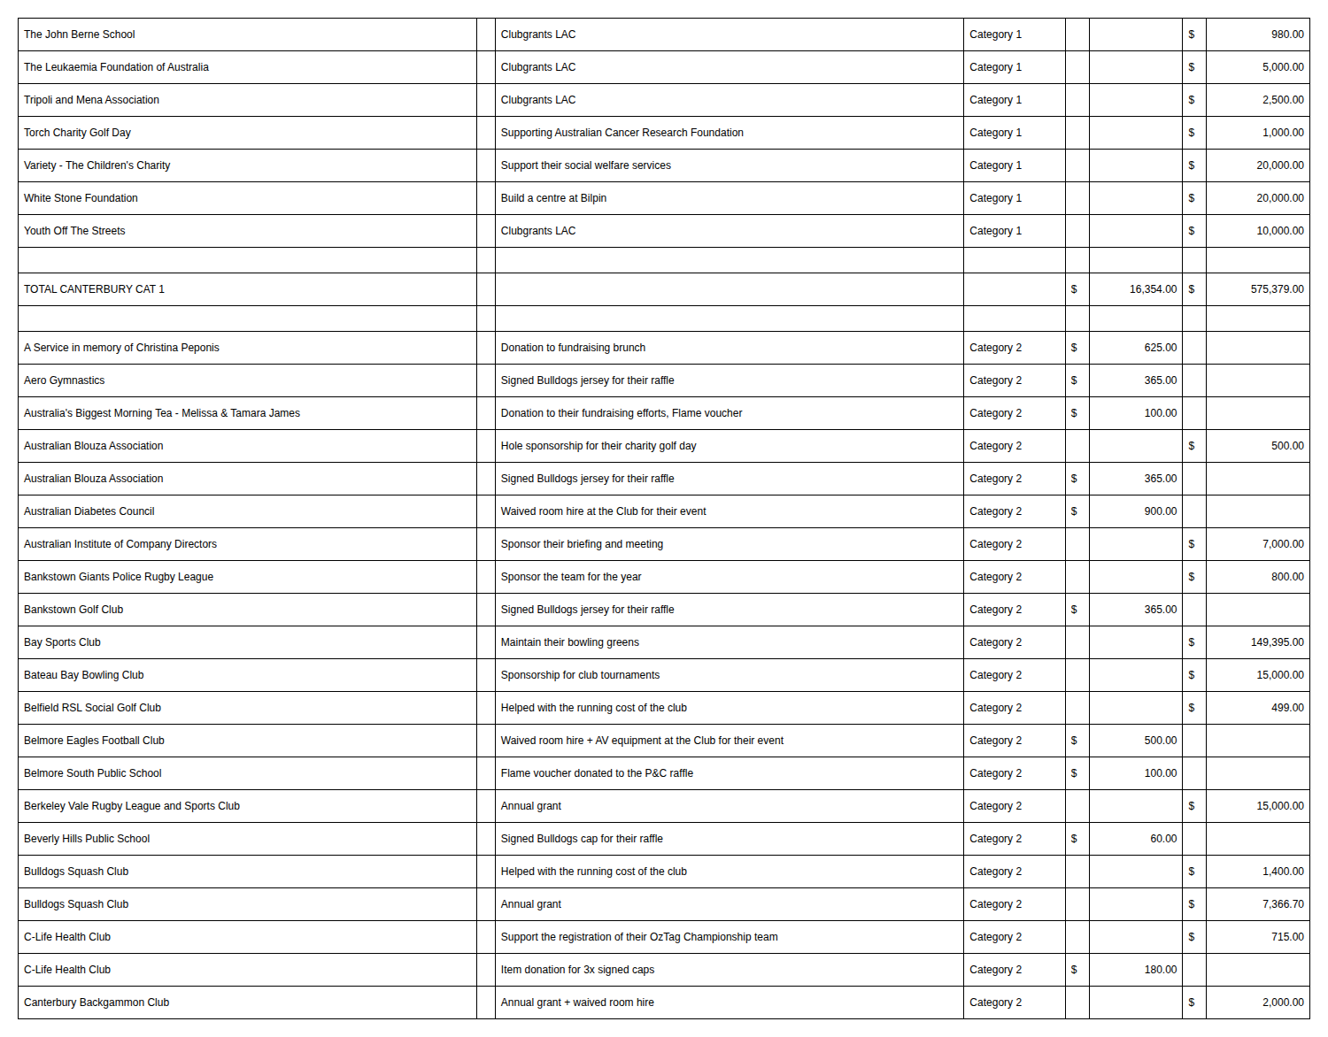| The John Berne School | | Clubgrants LAC | Category 1 | | | $ | 980.00 |
| The Leukaemia Foundation of Australia | | Clubgrants LAC | Category 1 | | | $ | 5,000.00 |
| Tripoli and Mena Association | | Clubgrants LAC | Category 1 | | | $ | 2,500.00 |
| Torch Charity Golf Day | | Supporting Australian Cancer Research Foundation | Category 1 | | | $ | 1,000.00 |
| Variety - The Children's Charity | | Support their social welfare services | Category 1 | | | $ | 20,000.00 |
| White Stone Foundation | | Build a centre at Bilpin | Category 1 | | | $ | 20,000.00 |
| Youth Off The Streets | | Clubgrants LAC | Category 1 | | | $ | 10,000.00 |
| TOTAL CANTERBURY CAT 1 | | | | $ | 16,354.00 | $ | 575,379.00 |
| A Service in memory of Christina Peponis | | Donation to fundraising brunch | Category 2 | $ | 625.00 | | |
| Aero Gymnastics | | Signed Bulldogs jersey for their raffle | Category 2 | $ | 365.00 | | |
| Australia's Biggest Morning Tea - Melissa & Tamara James | | Donation to their fundraising efforts, Flame voucher | Category 2 | $ | 100.00 | | |
| Australian Blouza Association | | Hole sponsorship for their charity golf day | Category 2 | | | $ | 500.00 |
| Australian Blouza Association | | Signed Bulldogs jersey for their raffle | Category 2 | $ | 365.00 | | |
| Australian Diabetes Council | | Waived room hire at the Club for their event | Category 2 | $ | 900.00 | | |
| Australian Institute of Company Directors | | Sponsor their briefing and meeting | Category 2 | | | $ | 7,000.00 |
| Bankstown Giants Police Rugby League | | Sponsor the team for the year | Category 2 | | | $ | 800.00 |
| Bankstown Golf Club | | Signed Bulldogs jersey for their raffle | Category 2 | $ | 365.00 | | |
| Bay Sports Club | | Maintain their bowling greens | Category 2 | | | $ | 149,395.00 |
| Bateau Bay Bowling Club | | Sponsorship for club tournaments | Category 2 | | | $ | 15,000.00 |
| Belfield RSL Social Golf Club | | Helped with the running cost of the club | Category 2 | | | $ | 499.00 |
| Belmore Eagles Football Club | | Waived room hire + AV equipment at the Club for their event | Category 2 | $ | 500.00 | | |
| Belmore South Public School | | Flame voucher donated to the P&C raffle | Category 2 | $ | 100.00 | | |
| Berkeley Vale Rugby League and Sports Club | | Annual grant | Category 2 | | | $ | 15,000.00 |
| Beverly Hills Public School | | Signed Bulldogs cap for their raffle | Category 2 | $ | 60.00 | | |
| Bulldogs Squash Club | | Helped with the running cost of the club | Category 2 | | | $ | 1,400.00 |
| Bulldogs Squash Club | | Annual grant | Category 2 | | | $ | 7,366.70 |
| C-Life Health Club | | Support the registration of their OzTag Championship team | Category 2 | | | $ | 715.00 |
| C-Life Health Club | | Item donation for 3x signed caps | Category 2 | $ | 180.00 | | |
| Canterbury Backgammon Club | | Annual grant + waived room hire | Category 2 | | | $ | 2,000.00 |